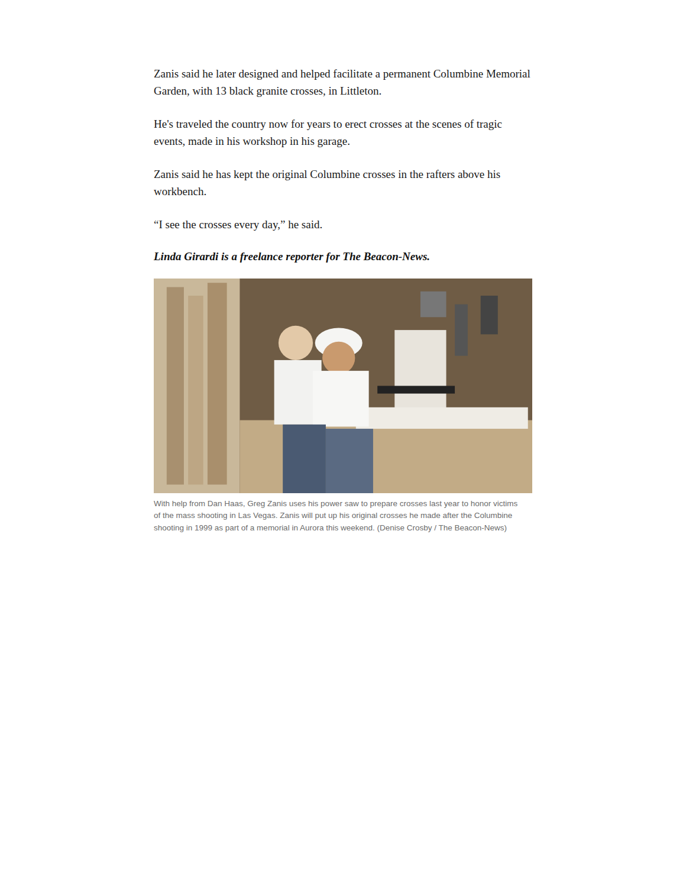Zanis said he later designed and helped facilitate a permanent Columbine Memorial Garden, with 13 black granite crosses, in Littleton.
He's traveled the country now for years to erect crosses at the scenes of tragic events, made in his workshop in his garage.
Zanis said he has kept the original Columbine crosses in the rafters above his workbench.
“I see the crosses every day,” he said.
Linda Girardi is a freelance reporter for The Beacon-News.
With help from Dan Haas, Greg Zanis uses his power saw to prepare crosses last year to honor victims of the mass shooting in Las Vegas. Zanis will put up his original crosses he made after the Columbine shooting in 1999 as part of a memorial in Aurora this weekend. (Denise Crosby / The Beacon-News)